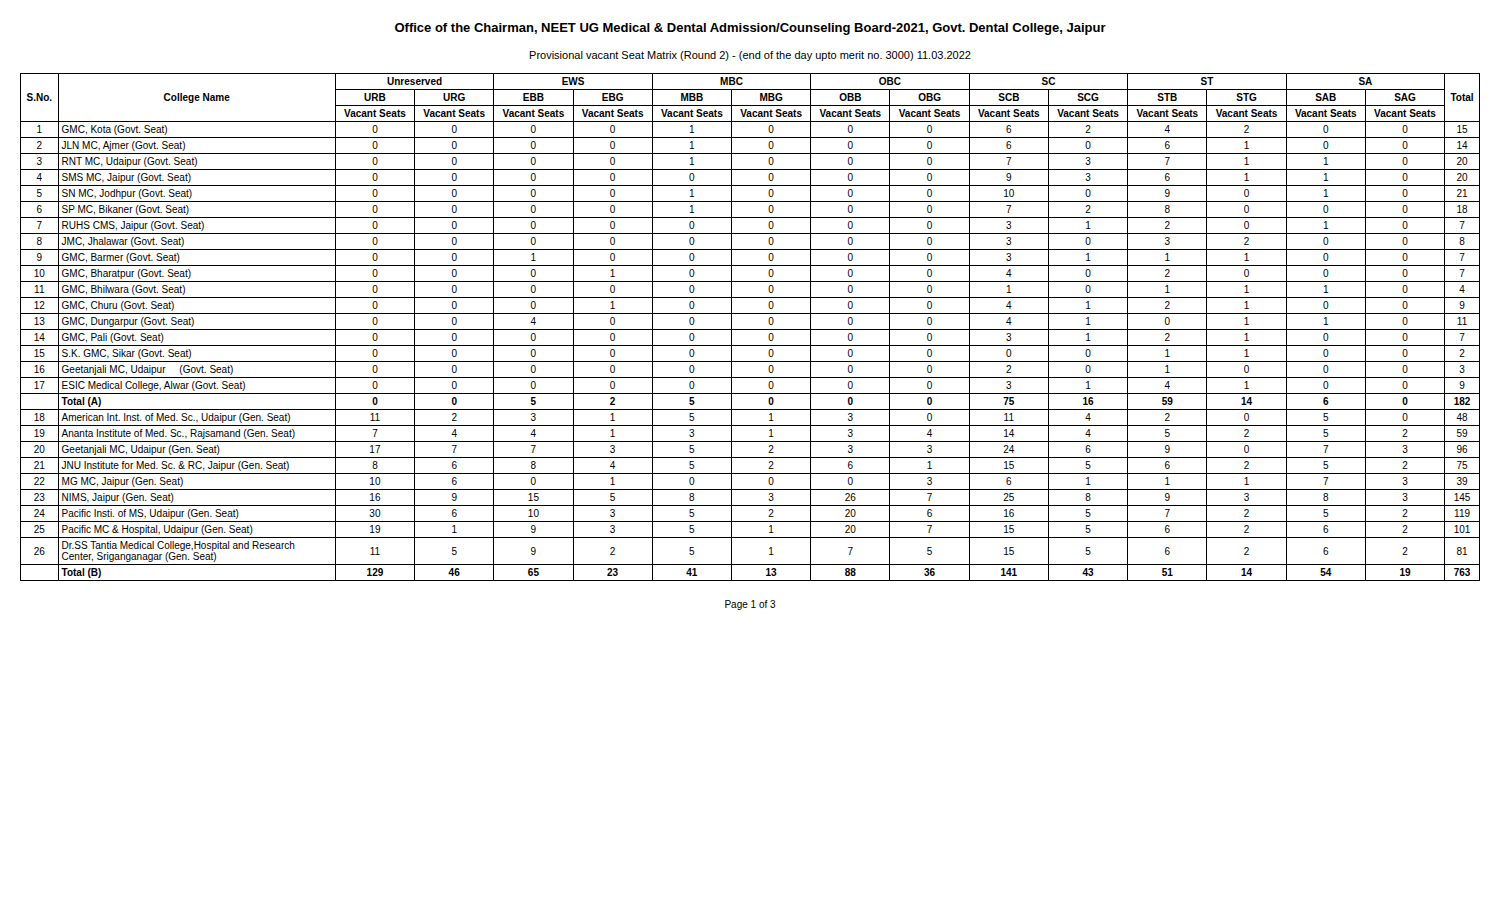Office of the Chairman, NEET UG Medical & Dental Admission/Counseling Board-2021, Govt. Dental College, Jaipur
Provisional vacant Seat Matrix (Round 2) - (end of the day upto merit no. 3000) 11.03.2022
| S.No. | College Name | Unreserved | EWS | MBC | OBC | SC | ST | SA | Total |
| --- | --- | --- | --- | --- | --- | --- | --- | --- | --- |
| URB | URG | EBB | EBG | MBB | MBG | OBB | OBG | SCB | SCG | STB | STG | SAB | SAG |
| Vacant Seats | Vacant Seats | Vacant Seats | Vacant Seats | Vacant Seats | Vacant Seats | Vacant Seats | Vacant Seats | Vacant Seats | Vacant Seats | Vacant Seats | Vacant Seats | Vacant Seats | Vacant Seats |
| 1 | GMC, Kota (Govt. Seat) | 0 | 0 | 0 | 0 | 1 | 0 | 0 | 0 | 6 | 2 | 4 | 2 | 0 | 0 | 15 |
| 2 | JLN MC, Ajmer (Govt. Seat) | 0 | 0 | 0 | 0 | 1 | 0 | 0 | 0 | 6 | 0 | 6 | 1 | 0 | 0 | 14 |
| 3 | RNT MC, Udaipur (Govt. Seat) | 0 | 0 | 0 | 0 | 1 | 0 | 0 | 0 | 7 | 3 | 7 | 1 | 1 | 0 | 20 |
| 4 | SMS MC, Jaipur (Govt. Seat) | 0 | 0 | 0 | 0 | 0 | 0 | 0 | 0 | 9 | 3 | 6 | 1 | 1 | 0 | 20 |
| 5 | SN MC, Jodhpur (Govt. Seat) | 0 | 0 | 0 | 0 | 1 | 0 | 0 | 0 | 10 | 0 | 9 | 0 | 1 | 0 | 21 |
| 6 | SP MC, Bikaner (Govt. Seat) | 0 | 0 | 0 | 0 | 1 | 0 | 0 | 0 | 7 | 2 | 8 | 0 | 0 | 0 | 18 |
| 7 | RUHS CMS, Jaipur (Govt. Seat) | 0 | 0 | 0 | 0 | 0 | 0 | 0 | 0 | 3 | 1 | 2 | 0 | 1 | 0 | 7 |
| 8 | JMC, Jhalawar (Govt. Seat) | 0 | 0 | 0 | 0 | 0 | 0 | 0 | 0 | 3 | 0 | 3 | 2 | 0 | 0 | 8 |
| 9 | GMC, Barmer (Govt. Seat) | 0 | 0 | 1 | 0 | 0 | 0 | 0 | 0 | 3 | 1 | 1 | 1 | 0 | 0 | 7 |
| 10 | GMC, Bharatpur (Govt. Seat) | 0 | 0 | 0 | 1 | 0 | 0 | 0 | 0 | 4 | 0 | 2 | 0 | 0 | 0 | 7 |
| 11 | GMC, Bhilwara (Govt. Seat) | 0 | 0 | 0 | 0 | 0 | 0 | 0 | 0 | 1 | 0 | 1 | 1 | 1 | 0 | 4 |
| 12 | GMC, Churu (Govt. Seat) | 0 | 0 | 0 | 1 | 0 | 0 | 0 | 0 | 4 | 1 | 2 | 1 | 0 | 0 | 9 |
| 13 | GMC, Dungarpur (Govt. Seat) | 0 | 0 | 4 | 0 | 0 | 0 | 0 | 0 | 4 | 1 | 0 | 1 | 1 | 0 | 11 |
| 14 | GMC, Pali (Govt. Seat) | 0 | 0 | 0 | 0 | 0 | 0 | 0 | 0 | 3 | 1 | 2 | 1 | 0 | 0 | 7 |
| 15 | S.K. GMC, Sikar (Govt. Seat) | 0 | 0 | 0 | 0 | 0 | 0 | 0 | 0 | 0 | 0 | 1 | 1 | 0 | 0 | 2 |
| 16 | Geetanjali MC, Udaipur (Govt. Seat) | 0 | 0 | 0 | 0 | 0 | 0 | 0 | 0 | 2 | 0 | 1 | 0 | 0 | 0 | 3 |
| 17 | ESIC Medical College, Alwar (Govt. Seat) | 0 | 0 | 0 | 0 | 0 | 0 | 0 | 0 | 3 | 1 | 4 | 1 | 0 | 0 | 9 |
| | Total (A) | 0 | 0 | 5 | 2 | 5 | 0 | 0 | 0 | 75 | 16 | 59 | 14 | 6 | 0 | 182 |
| 18 | American Int. Inst. of Med. Sc., Udaipur (Gen. Seat) | 11 | 2 | 3 | 1 | 5 | 1 | 3 | 0 | 11 | 4 | 2 | 0 | 5 | 0 | 48 |
| 19 | Ananta Institute of Med. Sc., Rajsamand (Gen. Seat) | 7 | 4 | 4 | 1 | 3 | 1 | 3 | 4 | 14 | 4 | 5 | 2 | 5 | 2 | 59 |
| 20 | Geetanjali MC, Udaipur (Gen. Seat) | 17 | 7 | 7 | 3 | 5 | 2 | 3 | 3 | 24 | 6 | 9 | 0 | 7 | 3 | 96 |
| 21 | JNU Institute for Med. Sc. & RC, Jaipur (Gen. Seat) | 8 | 6 | 8 | 4 | 5 | 2 | 6 | 1 | 15 | 5 | 6 | 2 | 5 | 2 | 75 |
| 22 | MG MC, Jaipur (Gen. Seat) | 10 | 6 | 0 | 1 | 0 | 0 | 0 | 3 | 6 | 1 | 1 | 1 | 7 | 3 | 39 |
| 23 | NIMS, Jaipur (Gen. Seat) | 16 | 9 | 15 | 5 | 8 | 3 | 26 | 7 | 25 | 8 | 9 | 3 | 8 | 3 | 145 |
| 24 | Pacific Insti. of MS, Udaipur (Gen. Seat) | 30 | 6 | 10 | 3 | 5 | 2 | 20 | 6 | 16 | 5 | 7 | 2 | 5 | 2 | 119 |
| 25 | Pacific MC & Hospital, Udaipur (Gen. Seat) | 19 | 1 | 9 | 3 | 5 | 1 | 20 | 7 | 15 | 5 | 6 | 2 | 6 | 2 | 101 |
| 26 | Dr.SS Tantia Medical College,Hospital and Research Center, Sriganganagar (Gen. Seat) | 11 | 5 | 9 | 2 | 5 | 1 | 7 | 5 | 15 | 5 | 6 | 2 | 6 | 2 | 81 |
| | Total (B) | 129 | 46 | 65 | 23 | 41 | 13 | 88 | 36 | 141 | 43 | 51 | 14 | 54 | 19 | 763 |
Page 1 of 3